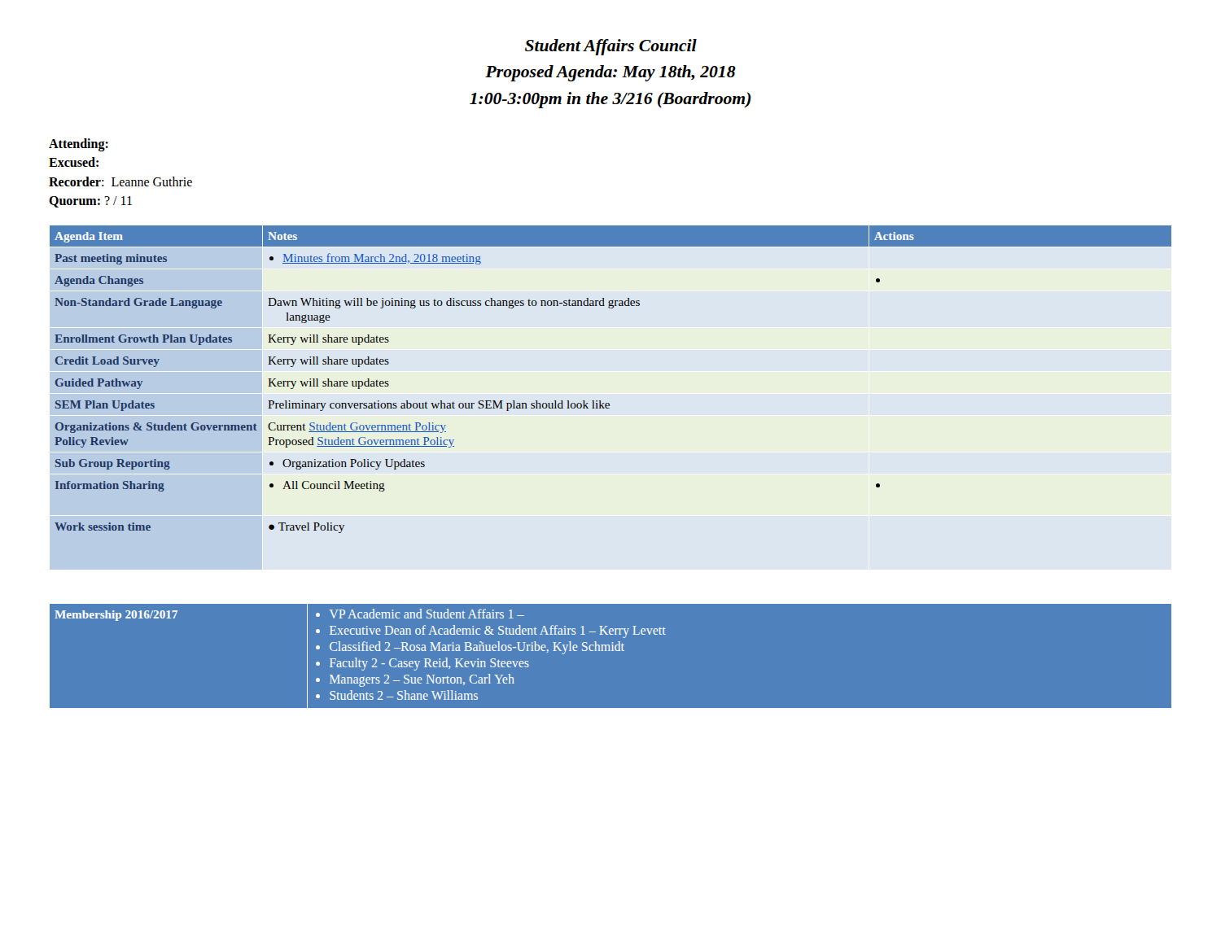Student Affairs Council
Proposed Agenda: May 18th, 2018
1:00-3:00pm in the 3/216 (Boardroom)
Attending:
Excused:
Recorder: Leanne Guthrie
Quorum: ? / 11
| Agenda Item | Notes | Actions |
| --- | --- | --- |
| Past meeting minutes | Minutes from March 2nd, 2018 meeting | |
| Agenda Changes | | |
| Non-Standard Grade Language | Dawn Whiting will be joining us to discuss changes to non-standard grades language | |
| Enrollment Growth Plan Updates | Kerry will share updates | |
| Credit Load Survey | Kerry will share updates | |
| Guided Pathway | Kerry will share updates | |
| SEM Plan Updates | Preliminary conversations about what our SEM plan should look like | |
| Organizations & Student Government Policy Review | Current Student Government Policy Proposed Student Government Policy | |
| Sub Group Reporting | Organization Policy Updates | |
| Information Sharing | All Council Meeting | |
| Work session time | ● Travel Policy | |
| Membership 2016/2017 | VP Academic and Student Affairs 1 – Executive Dean of Academic & Student Affairs 1 – Kerry Levett Classified 2 –Rosa Maria Bañuelos-Uribe, Kyle Schmidt Faculty 2 - Casey Reid, Kevin Steeves Managers 2 – Sue Norton, Carl Yeh Students 2 – Shane Williams |